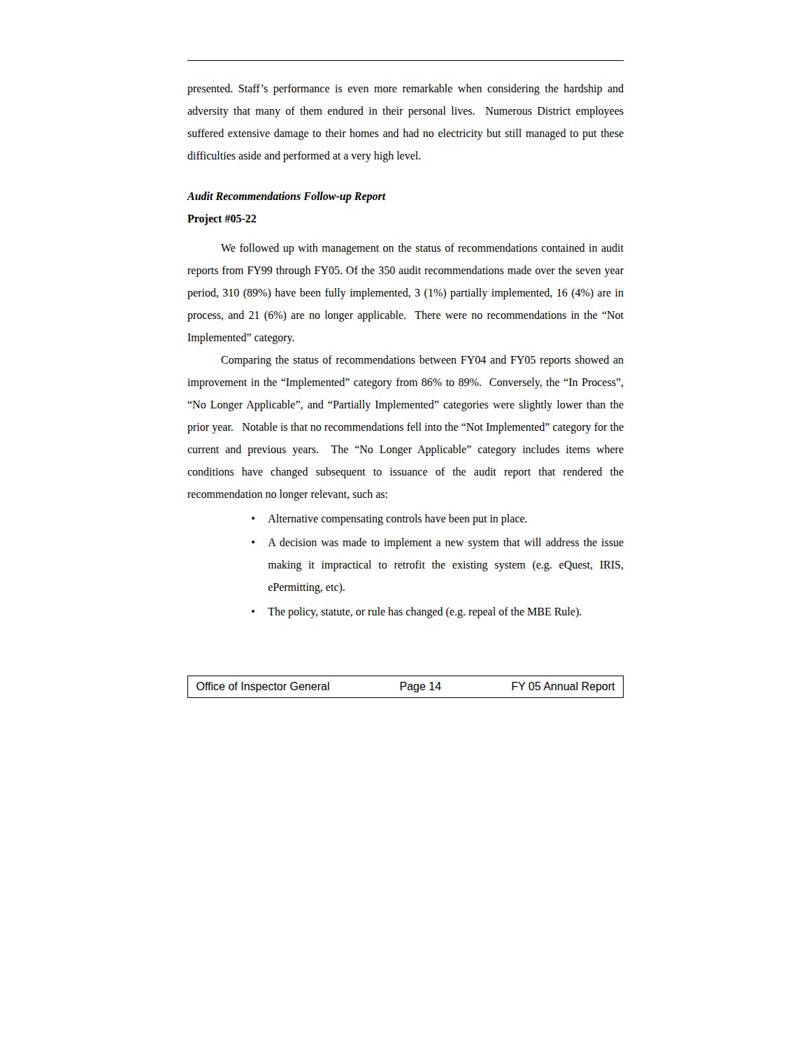presented. Staff’s performance is even more remarkable when considering the hardship and adversity that many of them endured in their personal lives. Numerous District employees suffered extensive damage to their homes and had no electricity but still managed to put these difficulties aside and performed at a very high level.
Audit Recommendations Follow-up Report
Project #05-22
We followed up with management on the status of recommendations contained in audit reports from FY99 through FY05. Of the 350 audit recommendations made over the seven year period, 310 (89%) have been fully implemented, 3 (1%) partially implemented, 16 (4%) are in process, and 21 (6%) are no longer applicable. There were no recommendations in the “Not Implemented” category.
Comparing the status of recommendations between FY04 and FY05 reports showed an improvement in the “Implemented” category from 86% to 89%. Conversely, the “In Process”, “No Longer Applicable”, and “Partially Implemented” categories were slightly lower than the prior year. Notable is that no recommendations fell into the “Not Implemented” category for the current and previous years. The “No Longer Applicable” category includes items where conditions have changed subsequent to issuance of the audit report that rendered the recommendation no longer relevant, such as:
Alternative compensating controls have been put in place.
A decision was made to implement a new system that will address the issue making it impractical to retrofit the existing system (e.g. eQuest, IRIS, ePermitting, etc).
The policy, statute, or rule has changed (e.g. repeal of the MBE Rule).
Office of Inspector General
Page 14
FY 05 Annual Report